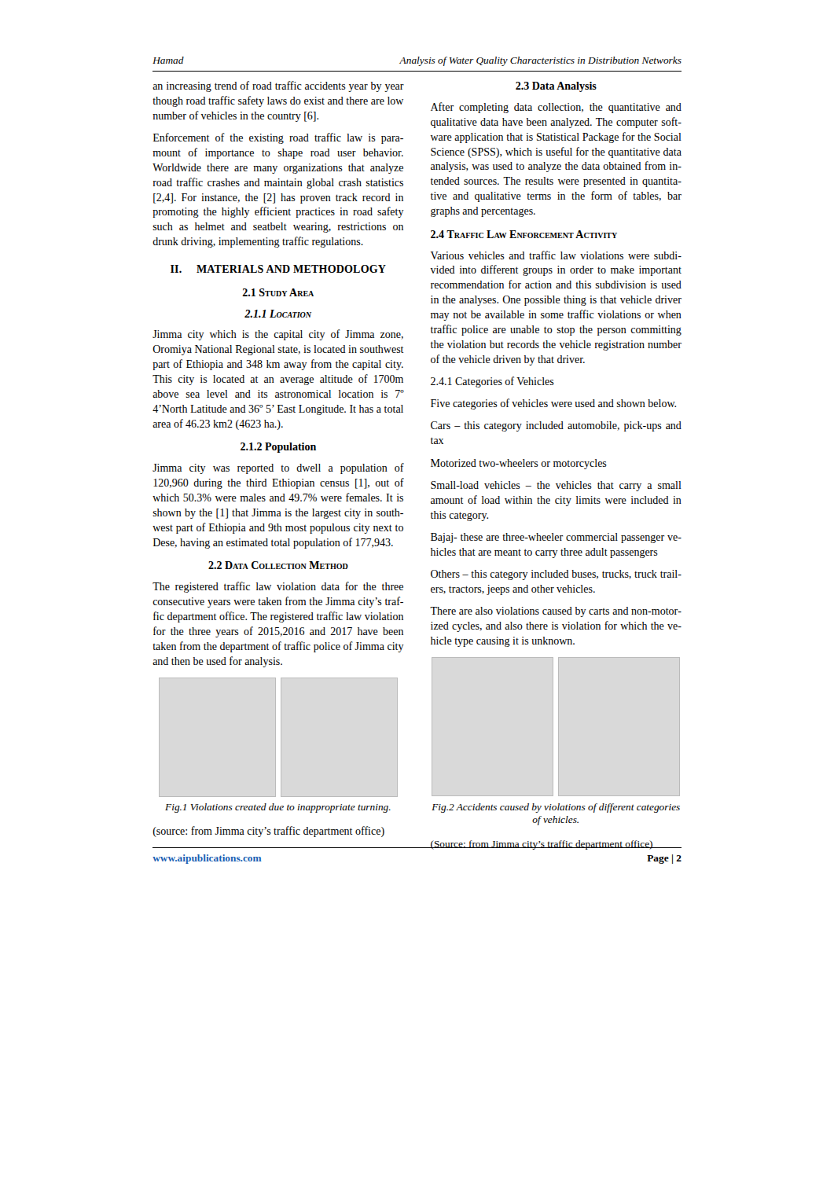Hamad
Analysis of Water Quality Characteristics in Distribution Networks
an increasing trend of road traffic accidents year by year though road traffic safety laws do exist and there are low number of vehicles in the country [6].
Enforcement of the existing road traffic law is paramount of importance to shape road user behavior. Worldwide there are many organizations that analyze road traffic crashes and maintain global crash statistics [2,4]. For instance, the [2] has proven track record in promoting the highly efficient practices in road safety such as helmet and seatbelt wearing, restrictions on drunk driving, implementing traffic regulations.
II. MATERIALS AND METHODOLOGY
2.1 Study Area
2.1.1 Location
Jimma city which is the capital city of Jimma zone, Oromiya National Regional state, is located in southwest part of Ethiopia and 348 km away from the capital city. This city is located at an average altitude of 1700m above sea level and its astronomical location is 7º 4’North Latitude and 36º 5’ East Longitude. It has a total area of 46.23 km2 (4623 ha.).
2.1.2 Population
Jimma city was reported to dwell a population of 120,960 during the third Ethiopian census [1], out of which 50.3% were males and 49.7% were females. It is shown by the [1] that Jimma is the largest city in southwest part of Ethiopia and 9th most populous city next to Dese, having an estimated total population of 177,943.
2.2 Data Collection Method
The registered traffic law violation data for the three consecutive years were taken from the Jimma city’s traffic department office. The registered traffic law violation for the three years of 2015,2016 and 2017 have been taken from the department of traffic police of Jimma city and then be used for analysis.
Fig.1 Violations created due to inappropriate turning.
(source: from Jimma city’s traffic department office)
2.3 Data Analysis
After completing data collection, the quantitative and qualitative data have been analyzed. The computer software application that is Statistical Package for the Social Science (SPSS), which is useful for the quantitative data analysis, was used to analyze the data obtained from intended sources. The results were presented in quantitative and qualitative terms in the form of tables, bar graphs and percentages.
2.4 Traffic Law Enforcement Activity
Various vehicles and traffic law violations were subdivided into different groups in order to make important recommendation for action and this subdivision is used in the analyses. One possible thing is that vehicle driver may not be available in some traffic violations or when traffic police are unable to stop the person committing the violation but records the vehicle registration number of the vehicle driven by that driver.
2.4.1 Categories of Vehicles
Five categories of vehicles were used and shown below.
Cars – this category included automobile, pick-ups and tax
Motorized two-wheelers or motorcycles
Small-load vehicles – the vehicles that carry a small amount of load within the city limits were included in this category.
Bajaj- these are three-wheeler commercial passenger vehicles that are meant to carry three adult passengers
Others – this category included buses, trucks, truck trailers, tractors, jeeps and other vehicles.
There are also violations caused by carts and non-motorized cycles, and also there is violation for which the vehicle type causing it is unknown.
Fig.2 Accidents caused by violations of different categories of vehicles.
(Source: from Jimma city’s traffic department office)
www.aipublications.com
Page | 2